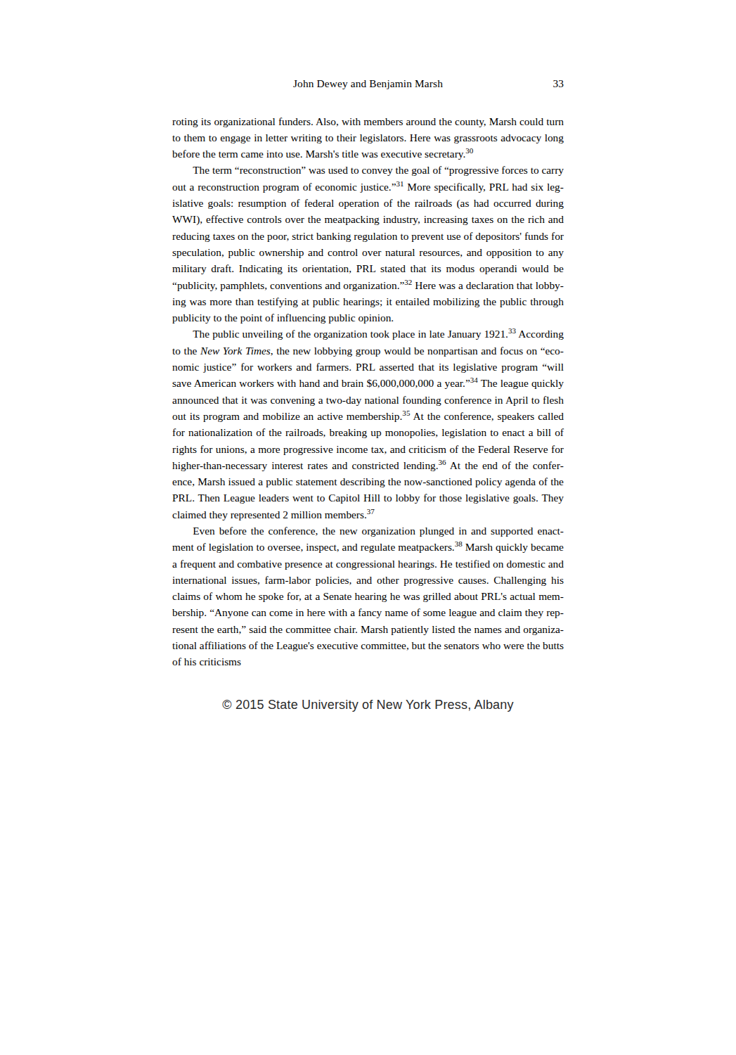John Dewey and Benjamin Marsh 33
roting its organizational funders. Also, with members around the county, Marsh could turn to them to engage in letter writing to their legislators. Here was grassroots advocacy long before the term came into use. Marsh's title was executive secretary.30
The term “reconstruction” was used to convey the goal of “progressive forces to carry out a reconstruction program of economic justice.”31 More specifically, PRL had six legislative goals: resumption of federal operation of the railroads (as had occurred during WWI), effective controls over the meatpacking industry, increasing taxes on the rich and reducing taxes on the poor, strict banking regulation to prevent use of depositors' funds for speculation, public ownership and control over natural resources, and opposition to any military draft. Indicating its orientation, PRL stated that its modus operandi would be “publicity, pamphlets, conventions and organization.”32 Here was a declaration that lobbying was more than testifying at public hearings; it entailed mobilizing the public through publicity to the point of influencing public opinion.
The public unveiling of the organization took place in late January 1921.33 According to the New York Times, the new lobbying group would be nonpartisan and focus on “economic justice” for workers and farmers. PRL asserted that its legislative program “will save American workers with hand and brain $6,000,000,000 a year.”34 The league quickly announced that it was convening a two-day national founding conference in April to flesh out its program and mobilize an active membership.35 At the conference, speakers called for nationalization of the railroads, breaking up monopolies, legislation to enact a bill of rights for unions, a more progressive income tax, and criticism of the Federal Reserve for higher-than-necessary interest rates and constricted lending.36 At the end of the conference, Marsh issued a public statement describing the now-sanctioned policy agenda of the PRL. Then League leaders went to Capitol Hill to lobby for those legislative goals. They claimed they represented 2 million members.37
Even before the conference, the new organization plunged in and supported enactment of legislation to oversee, inspect, and regulate meatpackers.38 Marsh quickly became a frequent and combative presence at congressional hearings. He testified on domestic and international issues, farm-labor policies, and other progressive causes. Challenging his claims of whom he spoke for, at a Senate hearing he was grilled about PRL's actual membership. “Anyone can come in here with a fancy name of some league and claim they represent the earth,” said the committee chair. Marsh patiently listed the names and organizational affiliations of the League's executive committee, but the senators who were the butts of his criticisms
© 2015 State University of New York Press, Albany